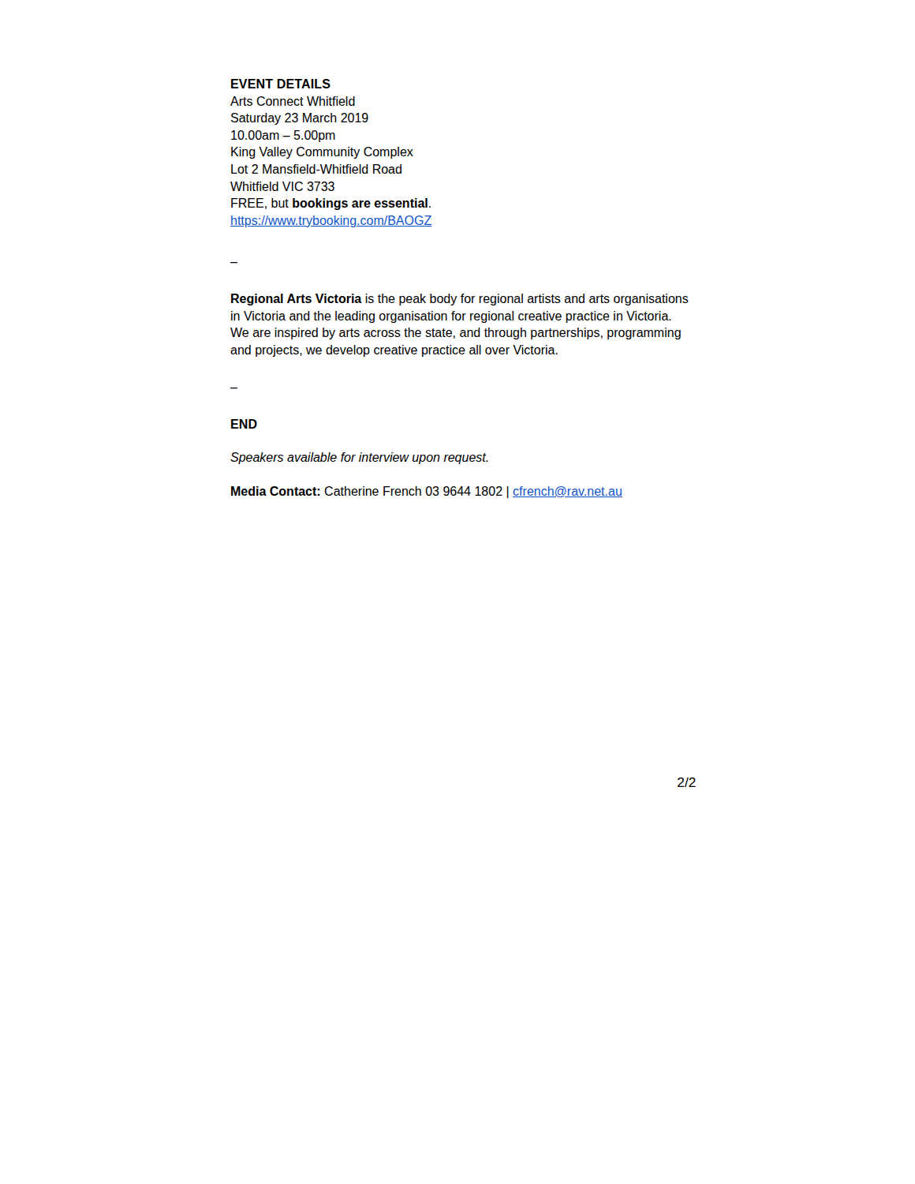EVENT DETAILS
Arts Connect Whitfield
Saturday 23 March 2019
10.00am – 5.00pm
King Valley Community Complex
Lot 2 Mansfield-Whitfield Road
Whitfield VIC 3733
FREE, but bookings are essential.
https://www.trybooking.com/BAOGZ
–
Regional Arts Victoria is the peak body for regional artists and arts organisations in Victoria and the leading organisation for regional creative practice in Victoria. We are inspired by arts across the state, and through partnerships, programming and projects, we develop creative practice all over Victoria.
–
END
Speakers available for interview upon request.
Media Contact: Catherine French 03 9644 1802 | cfrench@rav.net.au
2/2